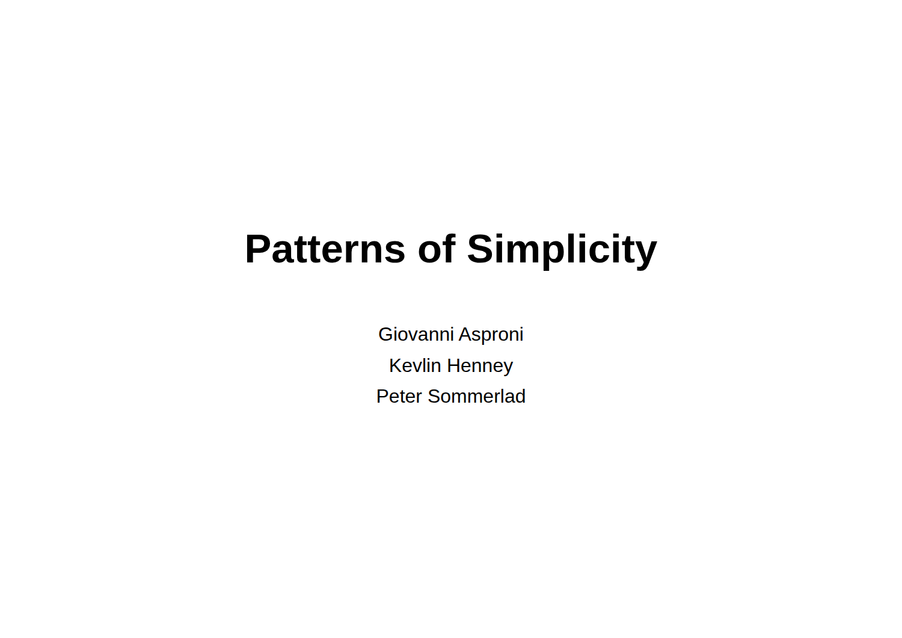Patterns of Simplicity
Giovanni Asproni
Kevlin Henney
Peter Sommerlad